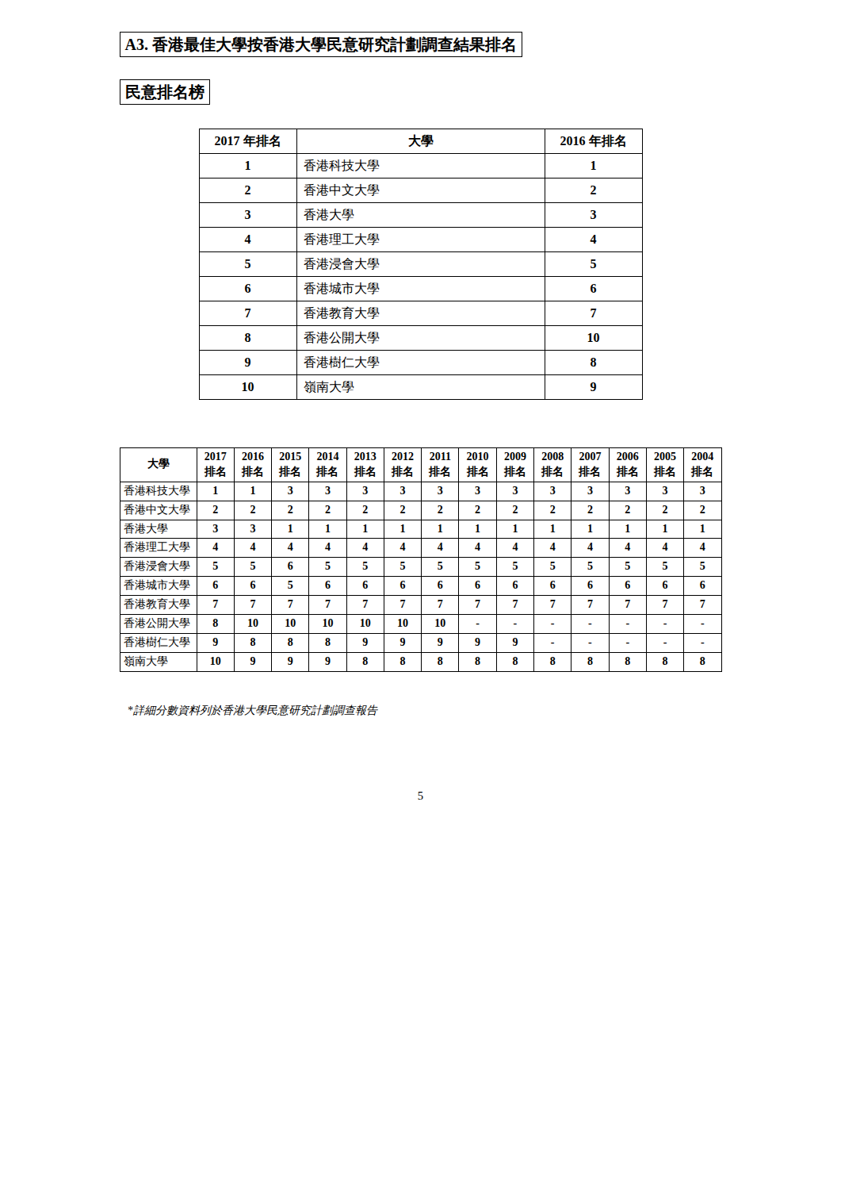A3. 香港最佳大學按香港大學民意研究計劃調查結果排名
民意排名榜
| 2017 年排名 | 大學 | 2016 年排名 |
| --- | --- | --- |
| 1 | 香港科技大學 | 1 |
| 2 | 香港中文大學 | 2 |
| 3 | 香港大學 | 3 |
| 4 | 香港理工大學 | 4 |
| 5 | 香港浸會大學 | 5 |
| 6 | 香港城市大學 | 6 |
| 7 | 香港教育大學 | 7 |
| 8 | 香港公開大學 | 10 |
| 9 | 香港樹仁大學 | 8 |
| 10 | 嶺南大學 | 9 |
| 大學 | 2017 排名 | 2016 排名 | 2015 排名 | 2014 排名 | 2013 排名 | 2012 排名 | 2011 排名 | 2010 排名 | 2009 排名 | 2008 排名 | 2007 排名 | 2006 排名 | 2005 排名 | 2004 排名 |
| --- | --- | --- | --- | --- | --- | --- | --- | --- | --- | --- | --- | --- | --- | --- |
| 香港科技大學 | 1 | 1 | 3 | 3 | 3 | 3 | 3 | 3 | 3 | 3 | 3 | 3 | 3 | 3 |
| 香港中文大學 | 2 | 2 | 2 | 2 | 2 | 2 | 2 | 2 | 2 | 2 | 2 | 2 | 2 | 2 |
| 香港大學 | 3 | 3 | 1 | 1 | 1 | 1 | 1 | 1 | 1 | 1 | 1 | 1 | 1 | 1 |
| 香港理工大學 | 4 | 4 | 4 | 4 | 4 | 4 | 4 | 4 | 4 | 4 | 4 | 4 | 4 | 4 |
| 香港浸會大學 | 5 | 5 | 6 | 5 | 5 | 5 | 5 | 5 | 5 | 5 | 5 | 5 | 5 | 5 |
| 香港城市大學 | 6 | 6 | 5 | 6 | 6 | 6 | 6 | 6 | 6 | 6 | 6 | 6 | 6 | 6 |
| 香港教育大學 | 7 | 7 | 7 | 7 | 7 | 7 | 7 | 7 | 7 | 7 | 7 | 7 | 7 | 7 |
| 香港公開大學 | 8 | 10 | 10 | 10 | 10 | 10 | 10 | - | - | - | - | - | - | - |
| 香港樹仁大學 | 9 | 8 | 8 | 8 | 9 | 9 | 9 | 9 | 9 | - | - | - | - | - |
| 嶺南大學 | 10 | 9 | 9 | 9 | 8 | 8 | 8 | 8 | 8 | 8 | 8 | 8 | 8 | 8 |
*詳細分數資料列於香港大學民意研究計劃調查報告
5